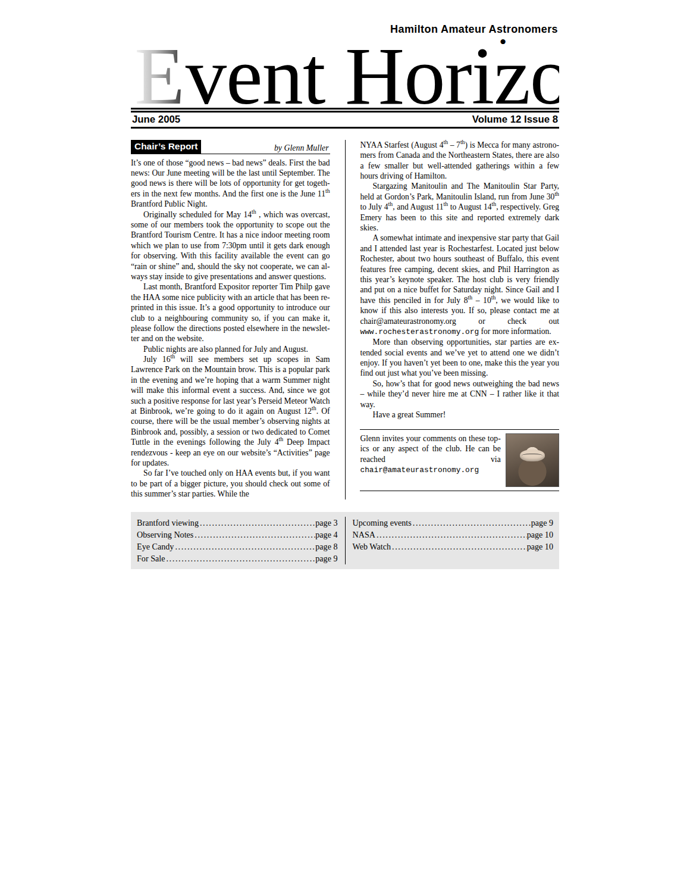Hamilton Amateur Astronomers
•
Event Horizon
June 2005 Volume 12 Issue 8
Chair’s Report
by Glenn Muller
It’s one of those “good news – bad news” deals. First the bad news: Our June meeting will be the last until September. The good news is there will be lots of opportunity for get togethers in the next few months. And the first one is the June 11th Brantford Public Night.
Originally scheduled for May 14th , which was overcast, some of our members took the opportunity to scope out the Brantford Tourism Centre. It has a nice indoor meeting room which we plan to use from 7:30pm until it gets dark enough for observing. With this facility available the event can go “rain or shine” and, should the sky not cooperate, we can always stay inside to give presentations and answer questions.
Last month, Brantford Expositor reporter Tim Philp gave the HAA some nice publicity with an article that has been reprinted in this issue. It’s a good opportunity to introduce our club to a neighbouring community so, if you can make it, please follow the directions posted elsewhere in the newsletter and on the website.
Public nights are also planned for July and August.
July 16th will see members set up scopes in Sam Lawrence Park on the Mountain brow. This is a popular park in the evening and we’re hoping that a warm Summer night will make this informal event a success. And, since we got such a positive response for last year’s Perseid Meteor Watch at Binbrook, we’re going to do it again on August 12th. Of course, there will be the usual member’s observing nights at Binbrook and, possibly, a session or two dedicated to Comet Tuttle in the evenings following the July 4th Deep Impact rendezvous - keep an eye on our website’s “Activities” page for updates.
So far I’ve touched only on HAA events but, if you want to be part of a bigger picture, you should check out some of this summer’s star parties. While the
NYAA Starfest (August 4th – 7th) is Mecca for many astronomers from Canada and the Northeastern States, there are also a few smaller but well-attended gatherings within a few hours driving of Hamilton.
Stargazing Manitoulin and The Manitoulin Star Party, held at Gordon’s Park, Manitoulin Island, run from June 30th to July 4th, and August 11th to August 14th, respectively. Greg Emery has been to this site and reported extremely dark skies.
A somewhat intimate and inexpensive star party that Gail and I attended last year is Rochestarfest. Located just below Rochester, about two hours southeast of Buffalo, this event features free camping, decent skies, and Phil Harrington as this year’s keynote speaker. The host club is very friendly and put on a nice buffet for Saturday night. Since Gail and I have this penciled in for July 8th – 10th, we would like to know if this also interests you. If so, please contact me at chair@amateurastronomy.org or check out www.rochesterastronomy.org for more information.
More than observing opportunities, star parties are extended social events and we’ve yet to attend one we didn’t enjoy. If you haven’t yet been to one, make this the year you find out just what you’ve been missing.
So, how’s that for good news outweighing the bad news – while they’d never hire me at CNN – I rather like it that way.
Have a great Summer!
Glenn invites your comments on these topics or any aspect of the club. He can be reached via chair@amateurastronomy.org
Brantford viewing........................................................... page 3
Observing Notes........................................................... page 4
Eye Candy........................................................... page 8
For Sale........................................................... page 9
Upcoming events........................................................... page 9
NASA........................................................... page 10
Web Watch........................................................... page 10